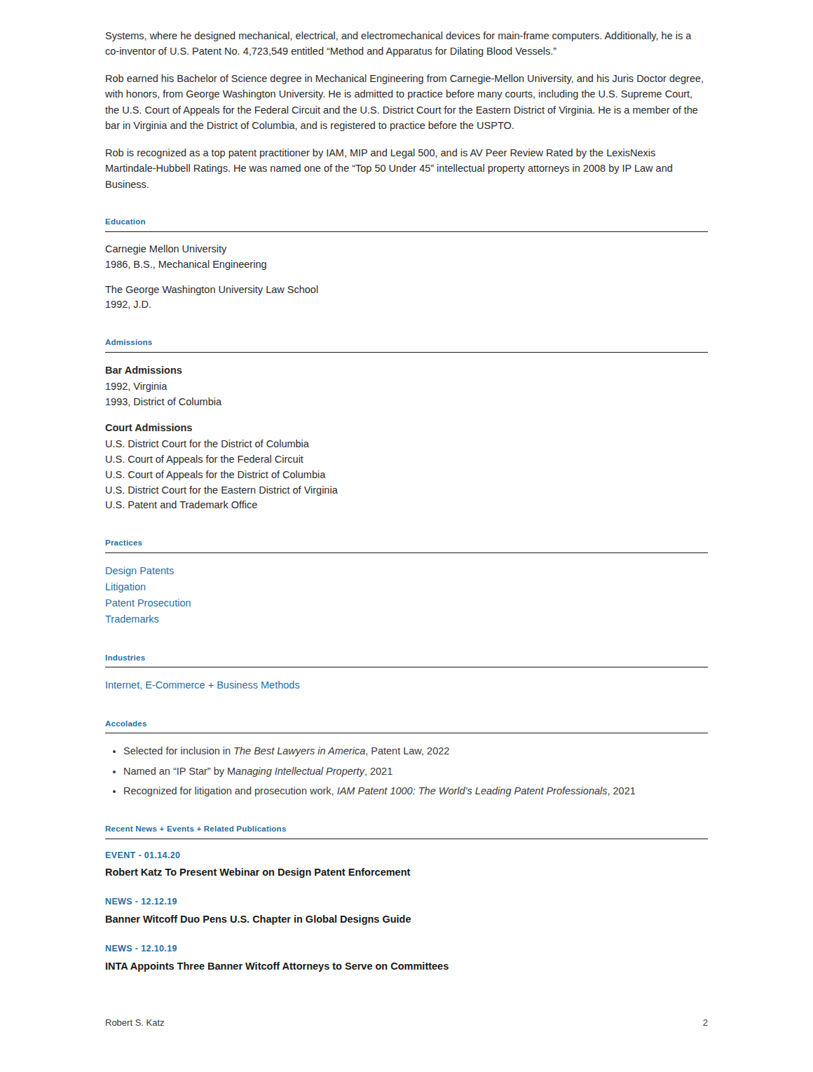Systems, where he designed mechanical, electrical, and electromechanical devices for main-frame computers. Additionally, he is a co-inventor of U.S. Patent No. 4,723,549 entitled “Method and Apparatus for Dilating Blood Vessels.”
Rob earned his Bachelor of Science degree in Mechanical Engineering from Carnegie-Mellon University, and his Juris Doctor degree, with honors, from George Washington University. He is admitted to practice before many courts, including the U.S. Supreme Court, the U.S. Court of Appeals for the Federal Circuit and the U.S. District Court for the Eastern District of Virginia. He is a member of the bar in Virginia and the District of Columbia, and is registered to practice before the USPTO.
Rob is recognized as a top patent practitioner by IAM, MIP and Legal 500, and is AV Peer Review Rated by the LexisNexis Martindale-Hubbell Ratings. He was named one of the “Top 50 Under 45” intellectual property attorneys in 2008 by IP Law and Business.
Education
Carnegie Mellon University
1986, B.S., Mechanical Engineering
The George Washington University Law School
1992, J.D.
Admissions
Bar Admissions
1992, Virginia
1993, District of Columbia
Court Admissions
U.S. District Court for the District of Columbia
U.S. Court of Appeals for the Federal Circuit
U.S. Court of Appeals for the District of Columbia
U.S. District Court for the Eastern District of Virginia
U.S. Patent and Trademark Office
Practices
Design Patents Litigation Patent Prosecution Trademarks
Industries
Internet, E-Commerce + Business Methods
Accolades
Selected for inclusion in The Best Lawyers in America, Patent Law, 2022
Named an “IP Star” by Managing Intellectual Property, 2021
Recognized for litigation and prosecution work, IAM Patent 1000: The World’s Leading Patent Professionals, 2021
Recent News + Events + Related Publications
EVENT - 01.14.20
Robert Katz To Present Webinar on Design Patent Enforcement
NEWS - 12.12.19
Banner Witcoff Duo Pens U.S. Chapter in Global Designs Guide
NEWS - 12.10.19
INTA Appoints Three Banner Witcoff Attorneys to Serve on Committees
Robert S. Katz 2